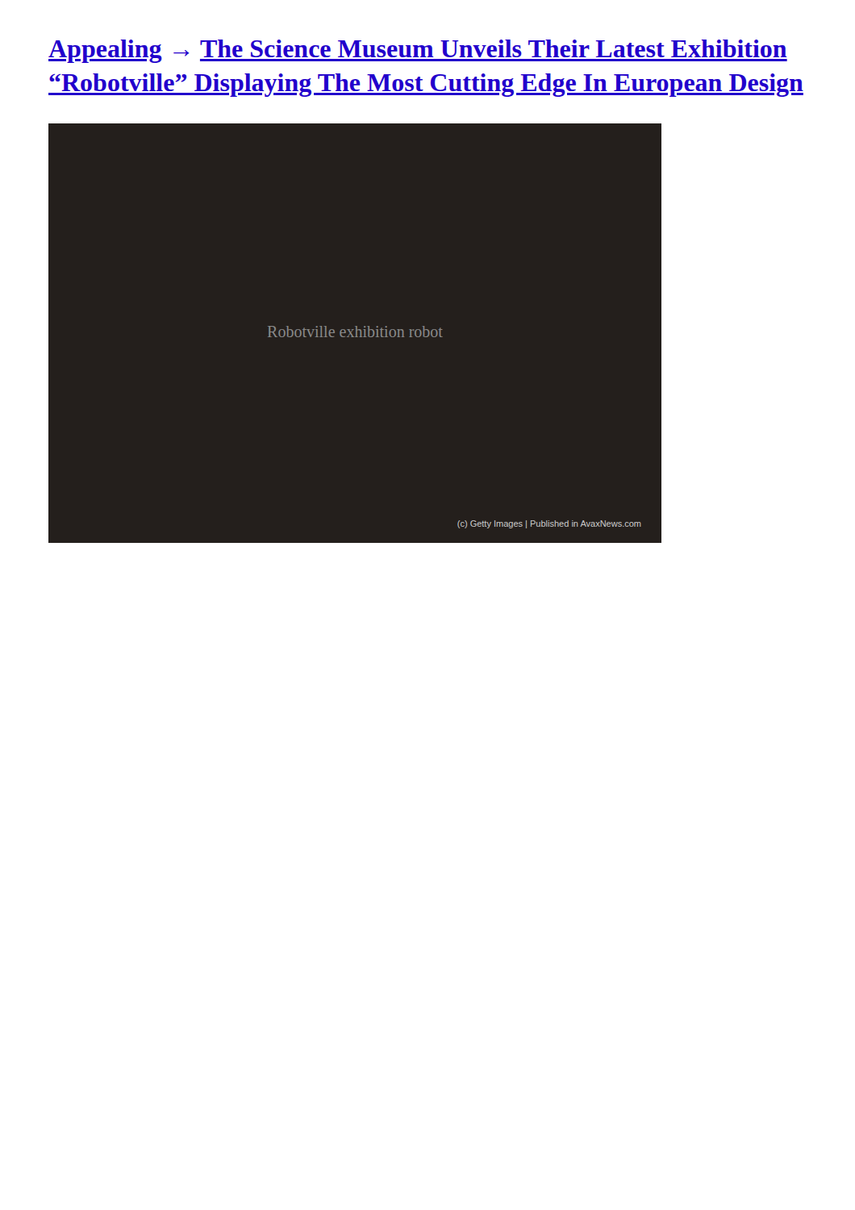Appealing → The Science Museum Unveils Their Latest Exhibition “Robotville” Displaying The Most Cutting Edge In European Design